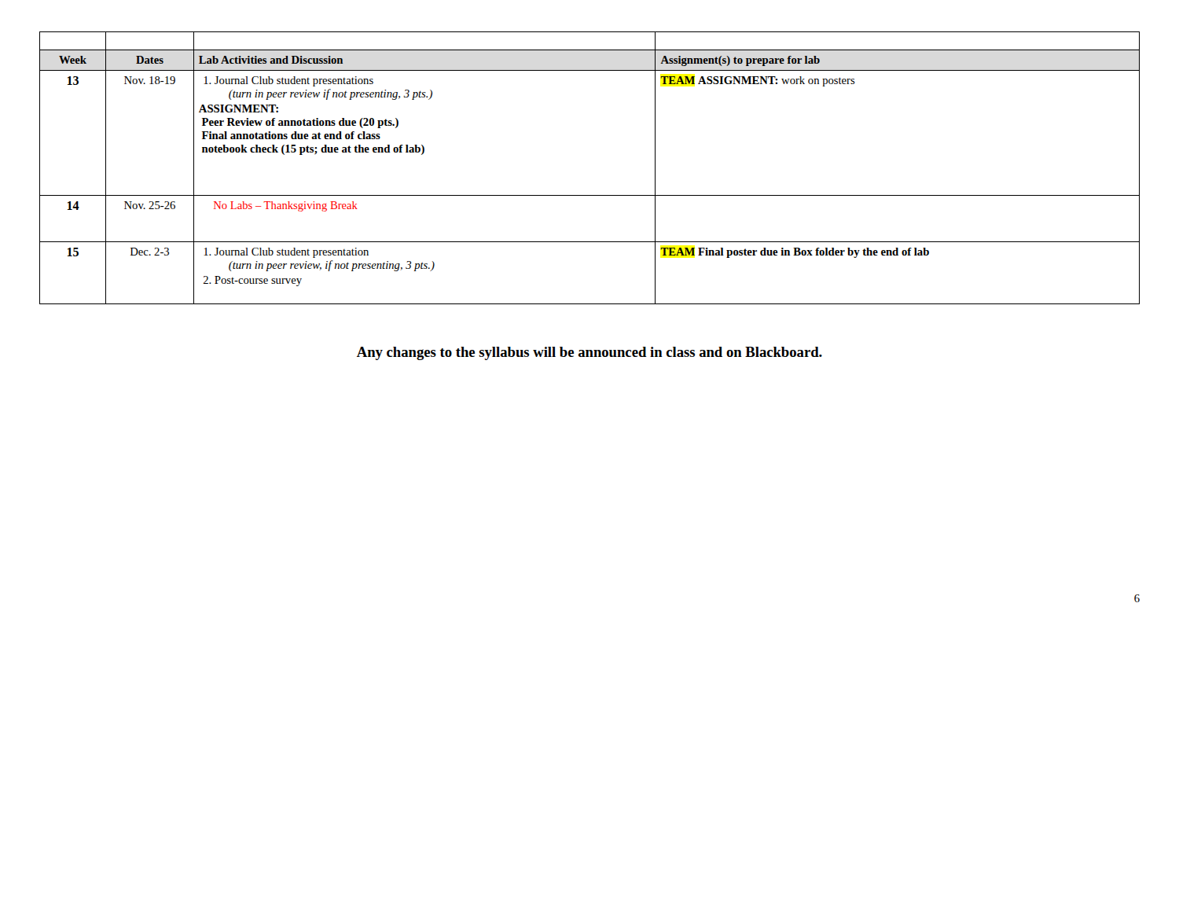| Week | Dates | Lab Activities and Discussion | Assignment(s) to prepare for lab |
| 13 | Nov. 18-19 | Journal Club student presentations (turn in peer review if not presenting, 3 pts.) ASSIGNMENT: Peer Review of annotations due (20 pts.) Final annotations due at end of class notebook check (15 pts; due at the end of lab) | TEAM ASSIGNMENT: work on posters |
| 14 | Nov. 25-26 | No Labs – Thanksgiving Break | |
| 15 | Dec. 2-3 | Journal Club student presentation (turn in peer review, if not presenting, 3 pts.) Post-course survey | TEAM Final poster due in Box folder by the end of lab |
Any changes to the syllabus will be announced in class and on Blackboard.
6